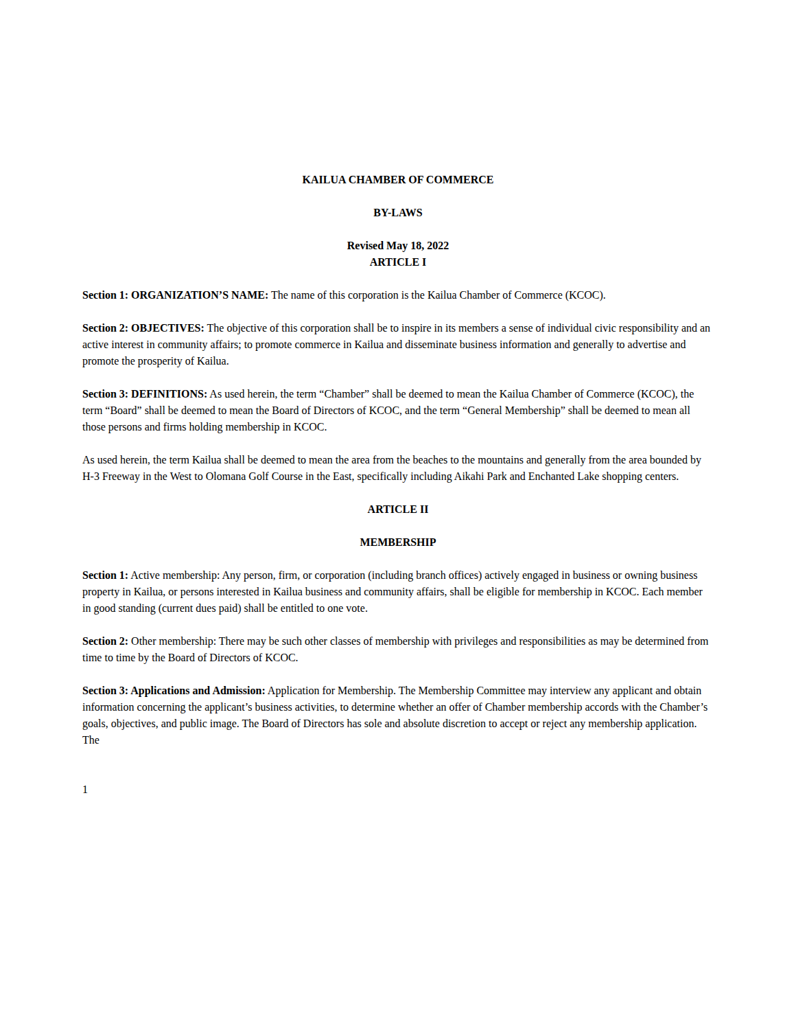KAILUA CHAMBER OF COMMERCE
BY-LAWS
Revised May 18, 2022
ARTICLE I
Section 1: ORGANIZATION’S NAME: The name of this corporation is the Kailua Chamber of Commerce (KCOC).
Section 2: OBJECTIVES: The objective of this corporation shall be to inspire in its members a sense of individual civic responsibility and an active interest in community affairs; to promote commerce in Kailua and disseminate business information and generally to advertise and promote the prosperity of Kailua.
Section 3: DEFINITIONS: As used herein, the term “Chamber” shall be deemed to mean the Kailua Chamber of Commerce (KCOC), the term “Board” shall be deemed to mean the Board of Directors of KCOC, and the term “General Membership” shall be deemed to mean all those persons and firms holding membership in KCOC.
As used herein, the term Kailua shall be deemed to mean the area from the beaches to the mountains and generally from the area bounded by H-3 Freeway in the West to Olomana Golf Course in the East, specifically including Aikahi Park and Enchanted Lake shopping centers.
ARTICLE II
MEMBERSHIP
Section 1: Active membership: Any person, firm, or corporation (including branch offices) actively engaged in business or owning business property in Kailua, or persons interested in Kailua business and community affairs, shall be eligible for membership in KCOC. Each member in good standing (current dues paid) shall be entitled to one vote.
Section 2: Other membership: There may be such other classes of membership with privileges and responsibilities as may be determined from time to time by the Board of Directors of KCOC.
Section 3: Applications and Admission: Application for Membership. The Membership Committee may interview any applicant and obtain information concerning the applicant’s business activities, to determine whether an offer of Chamber membership accords with the Chamber’s goals, objectives, and public image. The Board of Directors has sole and absolute discretion to accept or reject any membership application. The
1